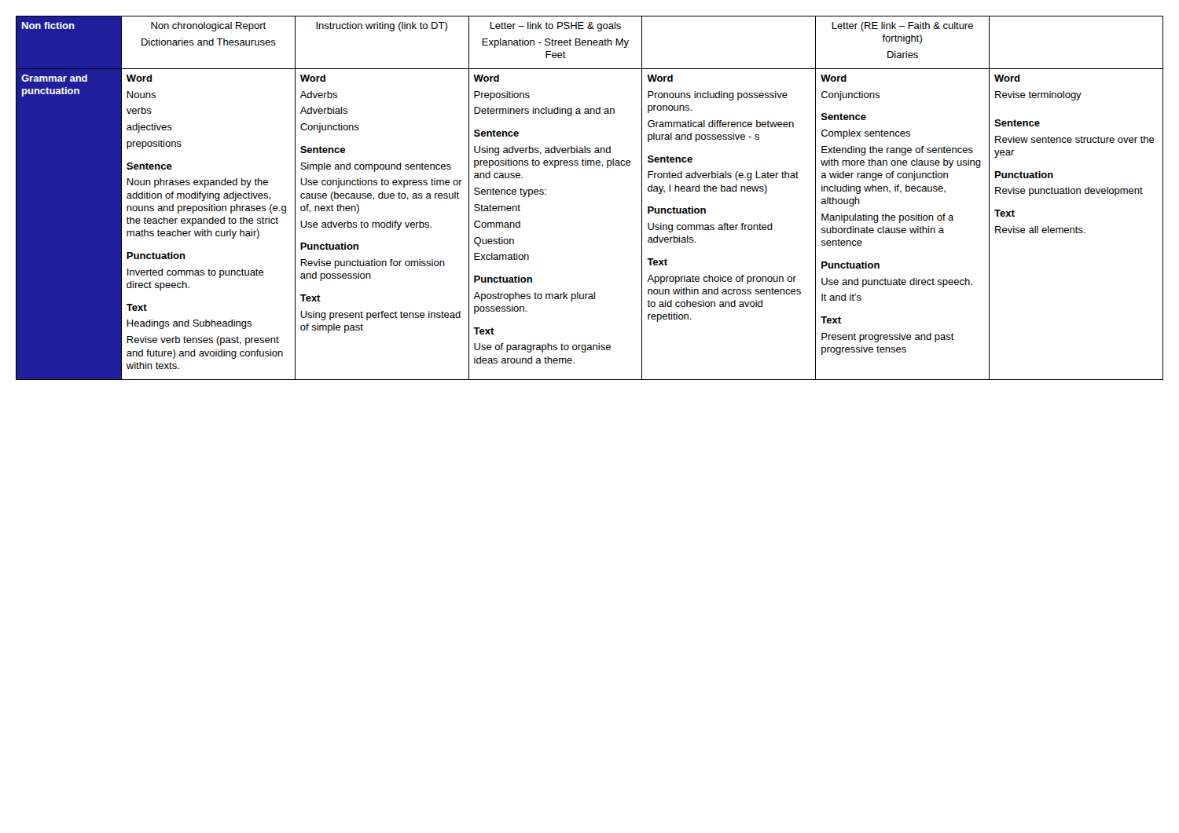| Non fiction | Non chronological Report Dictionaries and Thesauruses | Instruction writing (link to DT) | Letter – link to PSHE & goals Explanation - Street Beneath My Feet | | Letter (RE link – Faith & culture fortnight) Diaries | |
| Grammar and punctuation | Word Nouns verbs adjectives prepositions Sentence Noun phrases expanded by the addition of modifying adjectives, nouns and preposition phrases (e.g the teacher expanded to the strict maths teacher with curly hair) Punctuation Inverted commas to punctuate direct speech. Text Headings and Subheadings Revise verb tenses (past, present and future) and avoiding confusion within texts. | Word Adverbs Adverbials Conjunctions Sentence Simple and compound sentences Use conjunctions to express time or cause (because, due to, as a result of, next then) Use adverbs to modify verbs. Punctuation Revise punctuation for omission and possession Text Using present perfect tense instead of simple past | Word Prepositions Determiners including a and an Sentence Using adverbs, adverbials and prepositions to express time, place and cause. Sentence types: Statement Command Question Exclamation Punctuation Apostrophes to mark plural possession. Text Use of paragraphs to organise ideas around a theme. | Word Pronouns including possessive pronouns. Grammatical difference between plural and possessive - s Sentence Fronted adverbials (e.g Later that day, I heard the bad news) Punctuation Using commas after fronted adverbials. Text Appropriate choice of pronoun or noun within and across sentences to aid cohesion and avoid repetition. | Word Conjunctions Sentence Complex sentences Extending the range of sentences with more than one clause by using a wider range of conjunction including when, if, because, although Manipulating the position of a subordinate clause within a sentence Punctuation Use and punctuate direct speech. It and it’s Text Present progressive and past progressive tenses | Word Revise terminology Sentence Review sentence structure over the year Punctuation Revise punctuation development Text Revise all elements. |